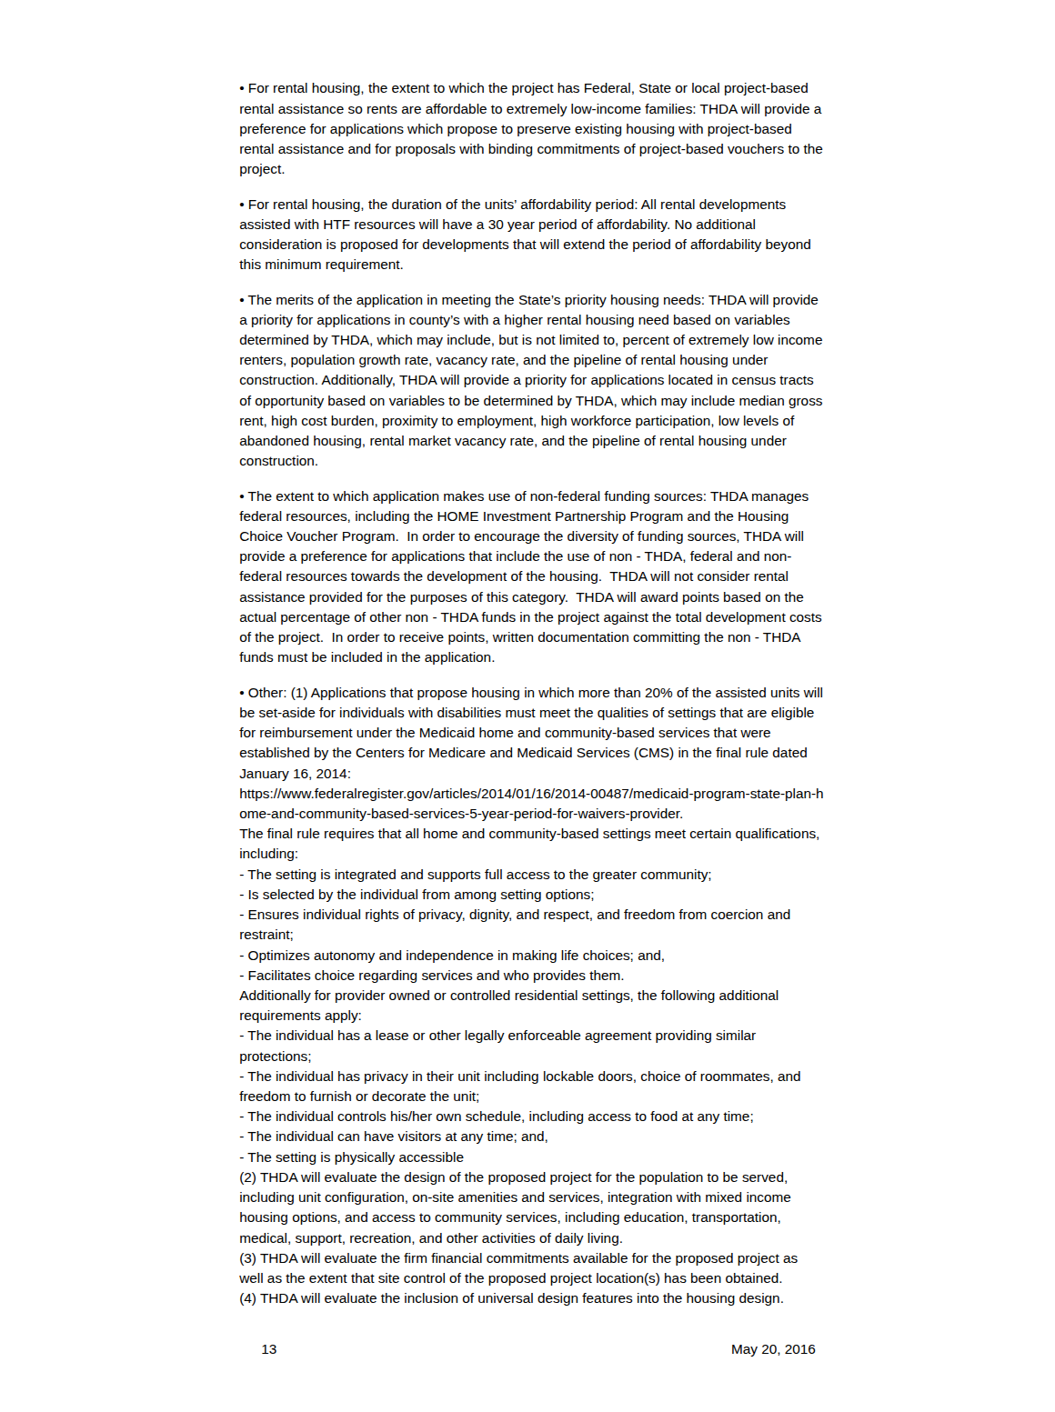• For rental housing, the extent to which the project has Federal, State or local project-based rental assistance so rents are affordable to extremely low-income families: THDA will provide a preference for applications which propose to preserve existing housing with project-based rental assistance and for proposals with binding commitments of project-based vouchers to the project.
• For rental housing, the duration of the units’ affordability period: All rental developments assisted with HTF resources will have a 30 year period of affordability. No additional consideration is proposed for developments that will extend the period of affordability beyond this minimum requirement.
• The merits of the application in meeting the State’s priority housing needs: THDA will provide a priority for applications in county’s with a higher rental housing need based on variables determined by THDA, which may include, but is not limited to, percent of extremely low income renters, population growth rate, vacancy rate, and the pipeline of rental housing under construction. Additionally, THDA will provide a priority for applications located in census tracts of opportunity based on variables to be determined by THDA, which may include median gross rent, high cost burden, proximity to employment, high workforce participation, low levels of abandoned housing, rental market vacancy rate, and the pipeline of rental housing under construction.
• The extent to which application makes use of non-federal funding sources: THDA manages federal resources, including the HOME Investment Partnership Program and the Housing Choice Voucher Program. In order to encourage the diversity of funding sources, THDA will provide a preference for applications that include the use of non - THDA, federal and non-federal resources towards the development of the housing. THDA will not consider rental assistance provided for the purposes of this category. THDA will award points based on the actual percentage of other non - THDA funds in the project against the total development costs of the project. In order to receive points, written documentation committing the non - THDA funds must be included in the application.
• Other: (1) Applications that propose housing in which more than 20% of the assisted units will be set-aside for individuals with disabilities must meet the qualities of settings that are eligible for reimbursement under the Medicaid home and community-based services that were established by the Centers for Medicare and Medicaid Services (CMS) in the final rule dated January 16, 2014:
https://www.federalregister.gov/articles/2014/01/16/2014-00487/medicaid-program-state-plan-home-and-community-based-services-5-year-period-for-waivers-provider.
The final rule requires that all home and community-based settings meet certain qualifications, including:
- The setting is integrated and supports full access to the greater community;
- Is selected by the individual from among setting options;
- Ensures individual rights of privacy, dignity, and respect, and freedom from coercion and restraint;
- Optimizes autonomy and independence in making life choices; and,
- Facilitates choice regarding services and who provides them.
Additionally for provider owned or controlled residential settings, the following additional requirements apply:
- The individual has a lease or other legally enforceable agreement providing similar protections;
- The individual has privacy in their unit including lockable doors, choice of roommates, and freedom to furnish or decorate the unit;
- The individual controls his/her own schedule, including access to food at any time;
- The individual can have visitors at any time; and,
- The setting is physically accessible
(2) THDA will evaluate the design of the proposed project for the population to be served, including unit configuration, on-site amenities and services, integration with mixed income housing options, and access to community services, including education, transportation, medical, support, recreation, and other activities of daily living.
(3) THDA will evaluate the firm financial commitments available for the proposed project as well as the extent that site control of the proposed project location(s) has been obtained.
(4) THDA will evaluate the inclusion of universal design features into the housing design.
13 May 20, 2016